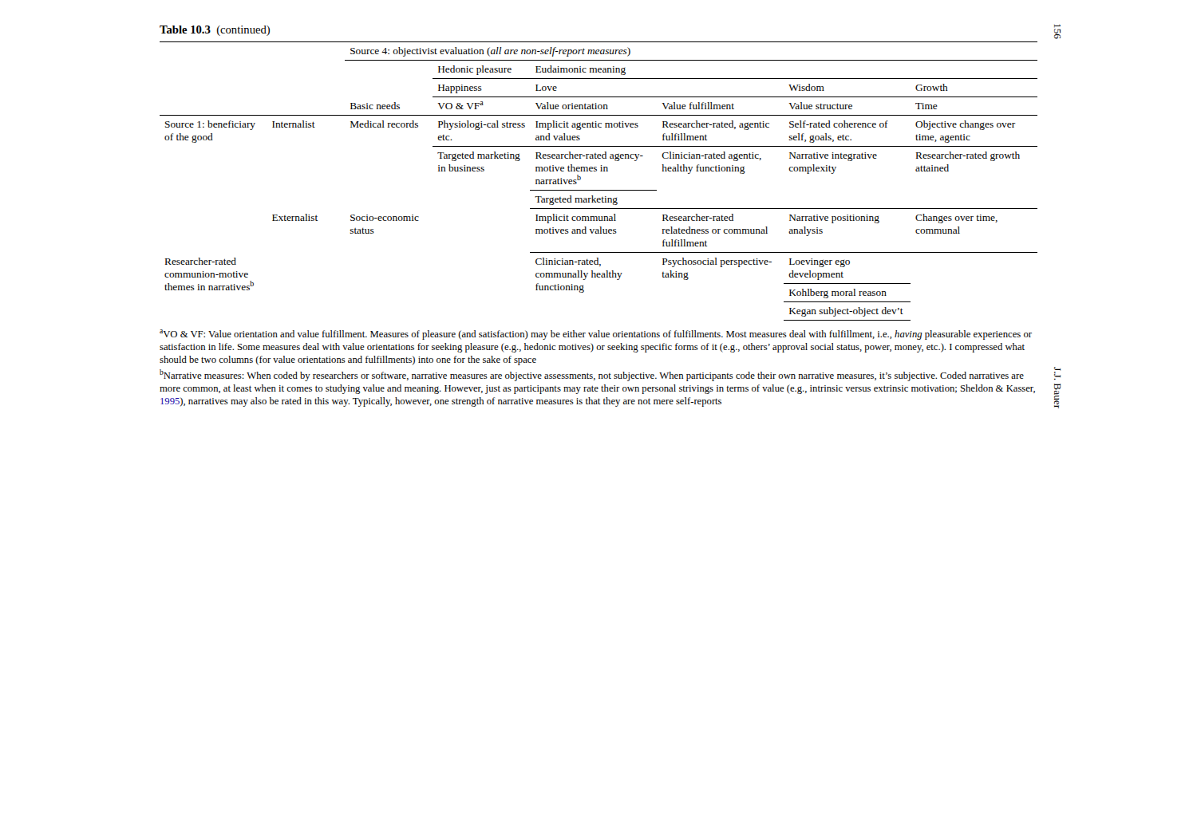156
J.J. Bauer
Table 10.3 (continued)
| | | Source 4: objectivist evaluation ( all are non-self-report measures ) |
| | | | Hedonic pleasure | Eudaimonic meaning |
| | | | Happiness | Love | Wisdom | Growth |
| | | Basic needs | VO & VF a | Value orientation | Value fulfillment | Value structure | Time |
| Source 1: beneficiary of the good | Internalist | Medical records | Physiologi-cal stress etc. | Implicit agentic motives and values | Researcher-rated, agentic fulfillment | Self-rated coherence of self, goals, etc. | Objective changes over time, agentic |
| Targeted marketing in business | Researcher-rated agency-motive themes in narratives b | Clinician-rated agentic, healthy functioning | Narrative integrative complexity | Researcher-rated growth attained |
| Targeted marketing |
| Externalist | Socio-economic status | | Implicit communal motives and values | Researcher-rated relatedness or communal fulfillment | Narrative positioning analysis | Changes over time, communal |
| Researcher-rated communion-motive themes in narratives b | Clinician-rated, communally healthy functioning | Psychosocial perspective-taking | Loevinger ego development |
| Kohlberg moral reason |
| Kegan subject-object dev’t |
aVO & VF: Value orientation and value fulfillment. Measures of pleasure (and satisfaction) may be either value orientations of fulfillments. Most measures deal with fulfillment, i.e., having pleasurable experiences or satisfaction in life. Some measures deal with value orientations for seeking pleasure (e.g., hedonic motives) or seeking specific forms of it (e.g., others’ approval social status, power, money, etc.). I compressed what should be two columns (for value orientations and fulfillments) into one for the sake of space
bNarrative measures: When coded by researchers or software, narrative measures are objective assessments, not subjective. When participants code their own narrative measures, it’s subjective. Coded narratives are more common, at least when it comes to studying value and meaning. However, just as participants may rate their own personal strivings in terms of value (e.g., intrinsic versus extrinsic motivation; Sheldon & Kasser, 1995), narratives may also be rated in this way. Typically, however, one strength of narrative measures is that they are not mere self-reports